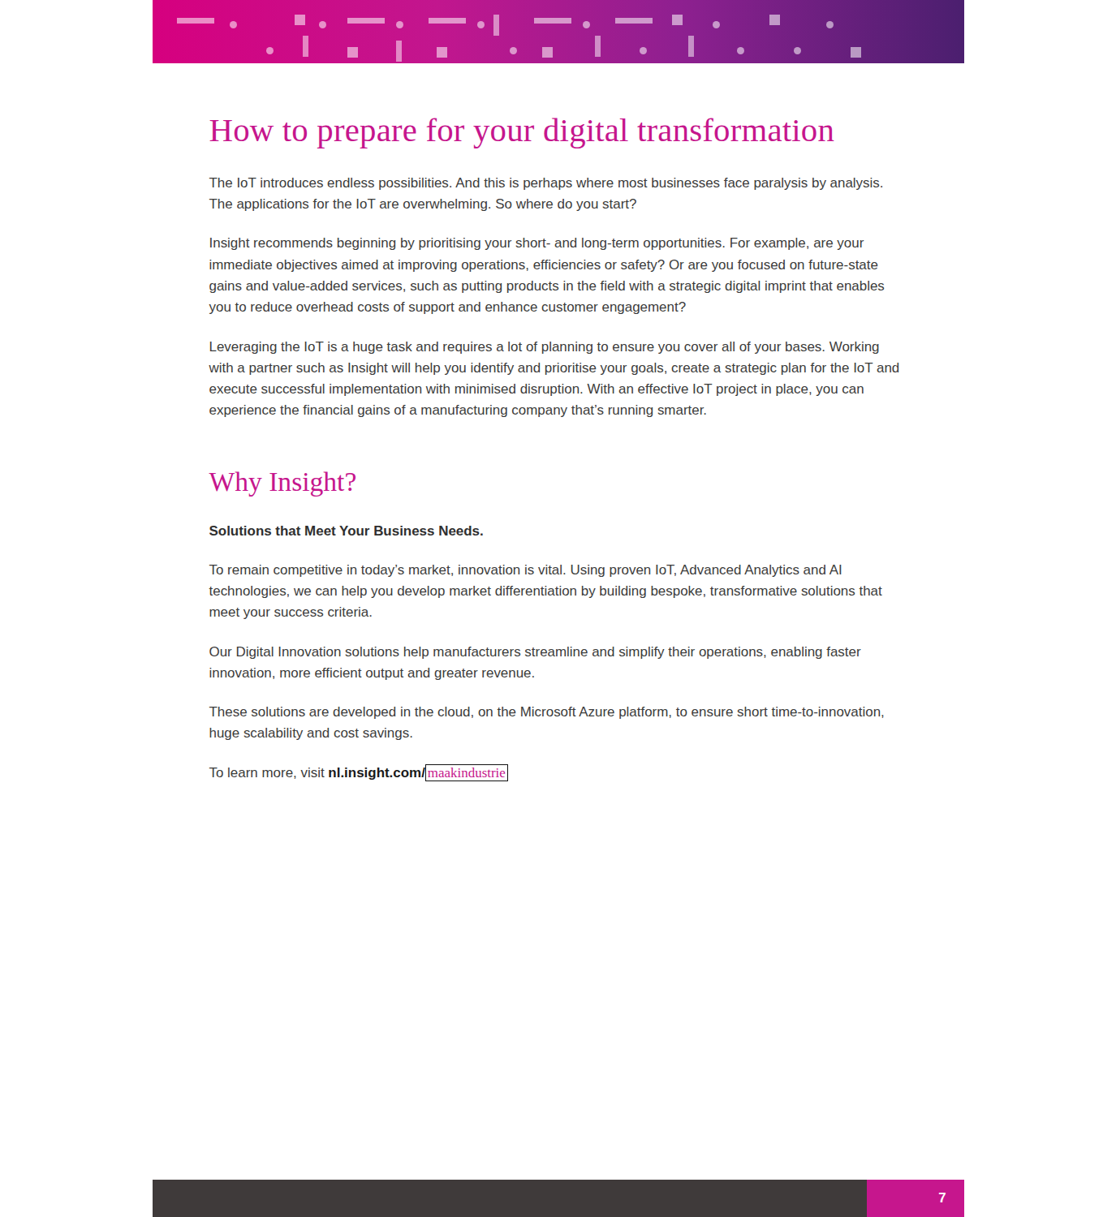How to prepare for your digital transformation
The IoT introduces endless possibilities. And this is perhaps where most businesses face paralysis by analysis. The applications for the IoT are overwhelming. So where do you start?
Insight recommends beginning by prioritising your short- and long-term opportunities. For example, are your immediate objectives aimed at improving operations, efficiencies or safety? Or are you focused on future-state gains and value-added services, such as putting products in the field with a strategic digital imprint that enables you to reduce overhead costs of support and enhance customer engagement?
Leveraging the IoT is a huge task and requires a lot of planning to ensure you cover all of your bases. Working with a partner such as Insight will help you identify and prioritise your goals, create a strategic plan for the IoT and execute successful implementation with minimised disruption. With an effective IoT project in place, you can experience the financial gains of a manufacturing company that’s running smarter.
Why Insight?
Solutions that Meet Your Business Needs.
To remain competitive in today’s market, innovation is vital. Using proven IoT, Advanced Analytics and AI technologies, we can help you develop market differentiation by building bespoke, transformative solutions that meet your success criteria.
Our Digital Innovation solutions help manufacturers streamline and simplify their operations, enabling faster innovation, more efficient output and greater revenue.
These solutions are developed in the cloud, on the Microsoft Azure platform, to ensure short time-to-innovation, huge scalability and cost savings.
To learn more, visit nl.insight.com/maakindustrie
7